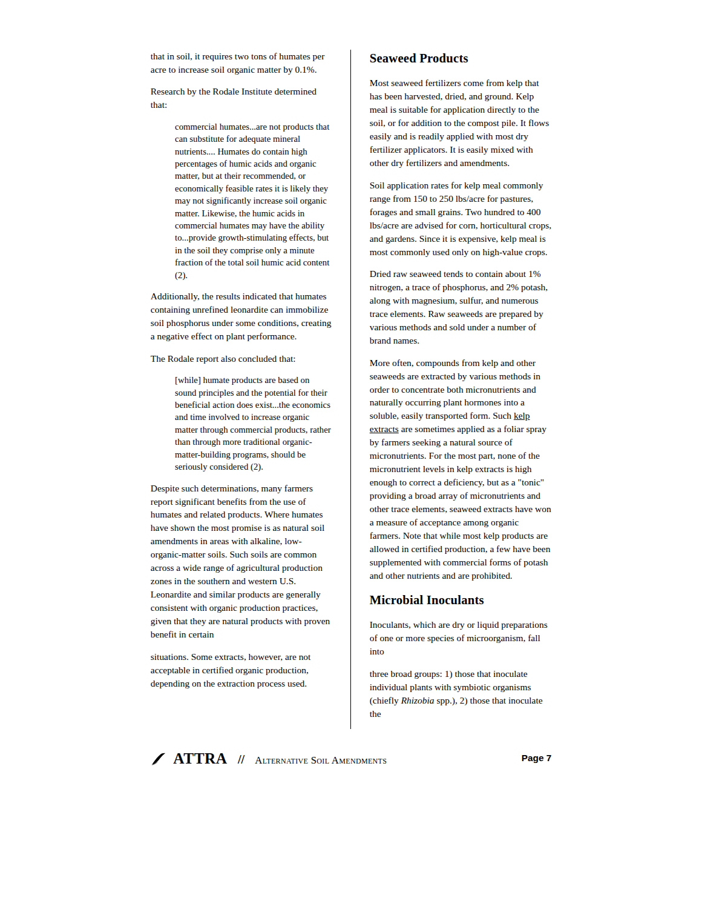that in soil, it requires two tons of humates per acre to increase soil organic matter by 0.1%.
Research by the Rodale Institute determined that:
commercial humates...are not products that can substitute for adequate mineral nutrients.... Humates do contain high percentages of humic acids and organic matter, but at their recommended, or economically feasible rates it is likely they may not significantly increase soil organic matter. Likewise, the humic acids in commercial humates may have the ability to...provide growth-stimulating effects, but in the soil they comprise only a minute fraction of the total soil humic acid content (2).
Additionally, the results indicated that humates containing unrefined leonardite can immobilize soil phosphorus under some conditions, creating a negative effect on plant performance.
The Rodale report also concluded that:
[while] humate products are based on sound principles and the potential for their beneficial action does exist...the economics and time involved to increase organic matter through commercial products, rather than through more traditional organic-matter-building programs, should be seriously considered (2).
Despite such determinations, many farmers report significant benefits from the use of humates and related products. Where humates have shown the most promise is as natural soil amendments in areas with alkaline, low-organic-matter soils. Such soils are common across a wide range of agricultural production zones in the southern and western U.S. Leonardite and similar products are generally consistent with organic production practices, given that they are natural products with proven benefit in certain
situations. Some extracts, however, are not acceptable in certified organic production, depending on the extraction process used.
Seaweed Products
Most seaweed fertilizers come from kelp that has been harvested, dried, and ground. Kelp meal is suitable for application directly to the soil, or for addition to the compost pile. It flows easily and is readily applied with most dry fertilizer applicators. It is easily mixed with other dry fertilizers and amendments.
Soil application rates for kelp meal commonly range from 150 to 250 lbs/acre for pastures, forages and small grains. Two hundred to 400 lbs/acre are advised for corn, horticultural crops, and gardens. Since it is expensive, kelp meal is most commonly used only on high-value crops.
Dried raw seaweed tends to contain about 1% nitrogen, a trace of phosphorus, and 2% potash, along with magnesium, sulfur, and numerous trace elements. Raw seaweeds are prepared by various methods and sold under a number of brand names.
More often, compounds from kelp and other seaweeds are extracted by various methods in order to concentrate both micronutrients and naturally occurring plant hormones into a soluble, easily transported form. Such kelp extracts are sometimes applied as a foliar spray by farmers seeking a natural source of micronutrients. For the most part, none of the micronutrient levels in kelp extracts is high enough to correct a deficiency, but as a "tonic" providing a broad array of micronutrients and other trace elements, seaweed extracts have won a measure of acceptance among organic farmers. Note that while most kelp products are allowed in certified production, a few have been supplemented with commercial forms of potash and other nutrients and are prohibited.
Microbial Inoculants
Inoculants, which are dry or liquid preparations of one or more species of microorganism, fall into
three broad groups: 1) those that inoculate individual plants with symbiotic organisms (chiefly Rhizobia spp.), 2) those that inoculate the
ATTRA // Alternative Soil Amendments
Page 7